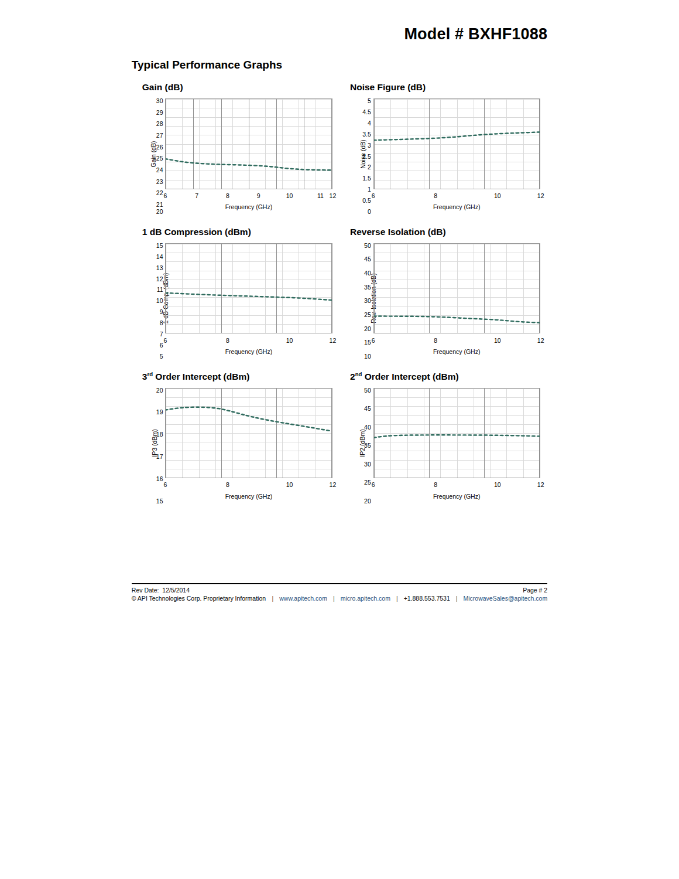Model # BXHF1088
Typical Performance Graphs
| Gain (dB) Gain (dB) 30 29 28 27 26 25 24 23 22 21 20 6 7 8 9 10 11 12 Frequency (GHz) | Noise Figure (dB) Noise (dB) 5 4.5 4 3.5 3 2.5 2 1.5 1 0.5 0 6 8 10 12 Frequency (GHz) |
| 1 dB Compression (dBm) 1 dB Comp. (dBm) 15 14 13 12 11 10 9 8 7 6 5 6 8 10 12 Frequency (GHz) | Reverse Isolation (dB) Rev. Isolation (dB) 50 45 40 35 30 25 20 15 10 6 8 10 12 Frequency (GHz) |
| 3 rd Order Intercept (dBm) IP3 (dBm) 20 19 18 17 16 15 6 8 10 12 Frequency (GHz) | 2 nd Order Intercept (dBm) IP2 (dBm) 50 45 40 35 30 25 20 6 8 10 12 Frequency (GHz) |
Rev Date: 12/5/2014
Page # 2
© API Technologies Corp. Proprietary Information
| www.apitech.com | micro.apitech.com | +1.888.553.7531 | MicrowaveSales@apitech.com